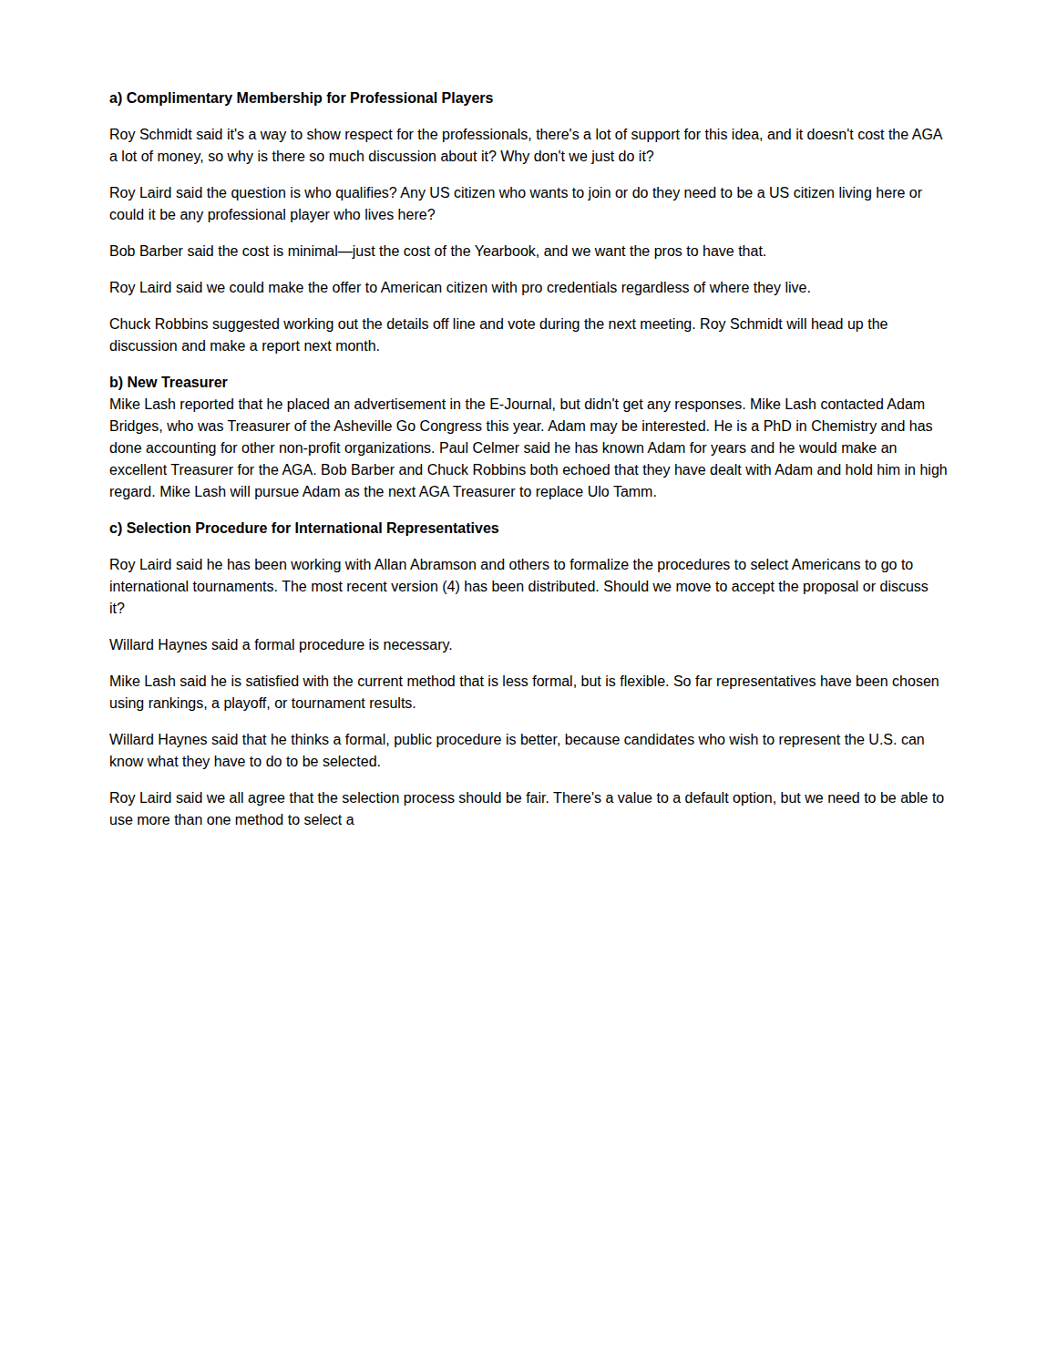a) Complimentary Membership for Professional Players
Roy Schmidt said it's a way to show respect for the professionals, there's a lot of support for this idea, and it doesn't cost the AGA a lot of money, so why is there so much discussion about it? Why don't we just do it?
Roy Laird said the question is who qualifies? Any US citizen who wants to join or do they need to be a US citizen living here or could it be any professional player who lives here?
Bob Barber said the cost is minimal—just the cost of the Yearbook, and we want the pros to have that.
Roy Laird said we could make the offer to American citizen with pro credentials regardless of where they live.
Chuck Robbins suggested working out the details off line and vote during the next meeting. Roy Schmidt will head up the discussion and make a report next month.
b) New Treasurer
Mike Lash reported that he placed an advertisement in the E-Journal, but didn't get any responses. Mike Lash contacted Adam Bridges, who was Treasurer of the Asheville Go Congress this year. Adam may be interested. He is a PhD in Chemistry and has done accounting for other non-profit organizations. Paul Celmer said he has known Adam for years and he would make an excellent Treasurer for the AGA. Bob Barber and Chuck Robbins both echoed that they have dealt with Adam and hold him in high regard. Mike Lash will pursue Adam as the next AGA Treasurer to replace Ulo Tamm.
c) Selection Procedure for International Representatives
Roy Laird said he has been working with Allan Abramson and others to formalize the procedures to select Americans to go to international tournaments. The most recent version (4) has been distributed. Should we move to accept the proposal or discuss it?
Willard Haynes said a formal procedure is necessary.
Mike Lash said he is satisfied with the current method that is less formal, but is flexible. So far representatives have been chosen using rankings, a playoff, or tournament results.
Willard Haynes said that he thinks a formal, public procedure is better, because candidates who wish to represent the U.S. can know what they have to do to be selected.
Roy Laird said we all agree that the selection process should be fair. There's a value to a default option, but we need to be able to use more than one method to select a